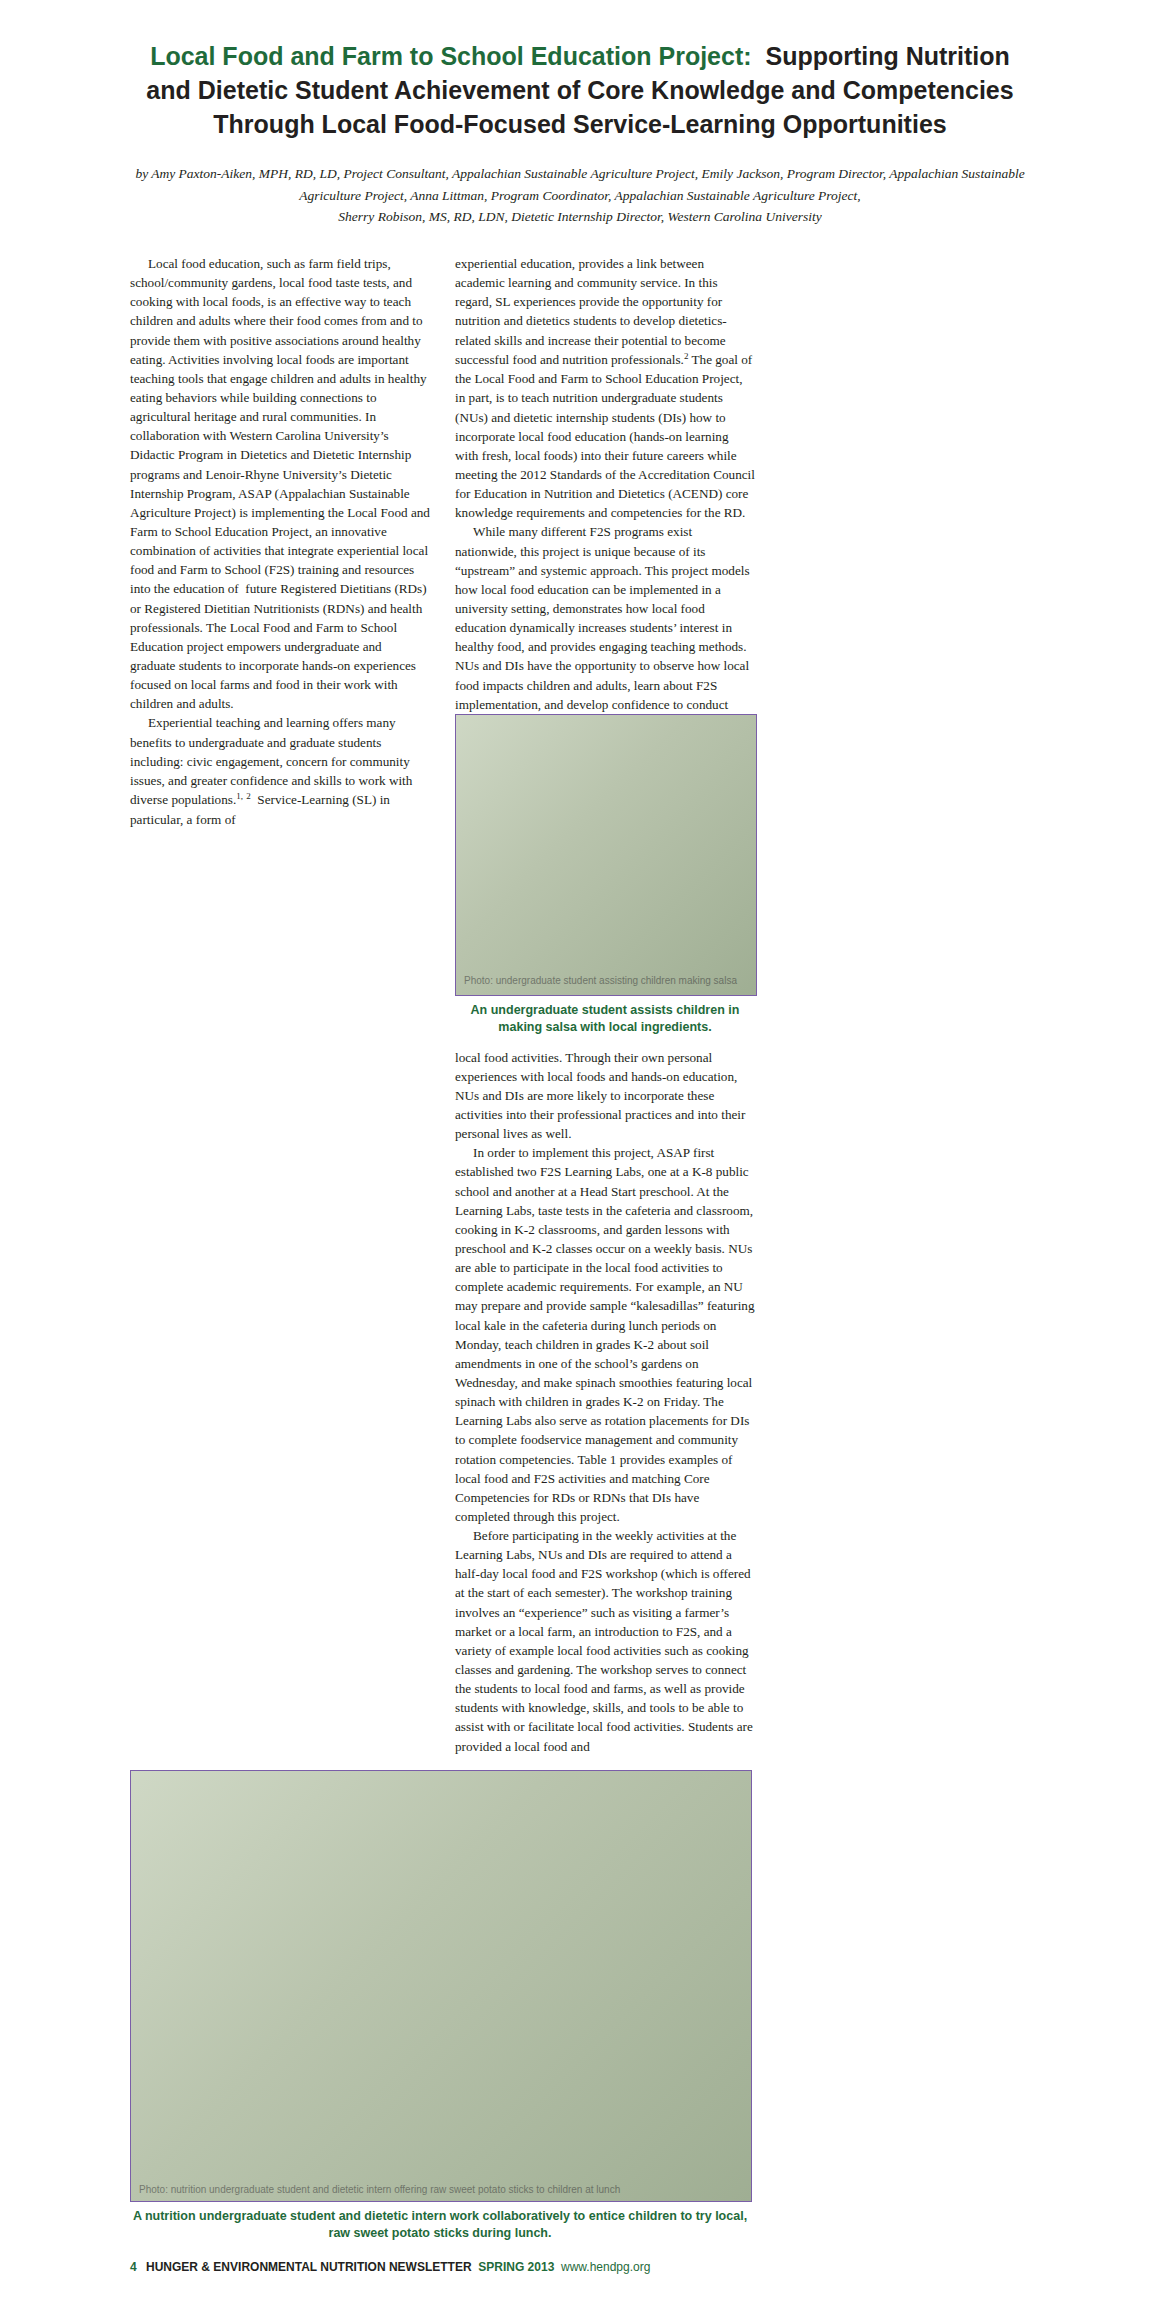Local Food and Farm to School Education Project: Supporting Nutrition and Dietetic Student Achievement of Core Knowledge and Competencies Through Local Food-Focused Service-Learning Opportunities
by Amy Paxton-Aiken, MPH, RD, LD, Project Consultant, Appalachian Sustainable Agriculture Project, Emily Jackson, Program Director, Appalachian Sustainable Agriculture Project, Anna Littman, Program Coordinator, Appalachian Sustainable Agriculture Project,
Sherry Robison, MS, RD, LDN, Dietetic Internship Director, Western Carolina University
Local food education, such as farm field trips, school/community gardens, local food taste tests, and cooking with local foods, is an effective way to teach children and adults where their food comes from and to provide them with positive associations around healthy eating. Activities involving local foods are important teaching tools that engage children and adults in healthy eating behaviors while building connections to agricultural heritage and rural communities. In collaboration with Western Carolina University’s Didactic Program in Dietetics and Dietetic Internship programs and Lenoir-Rhyne University’s Dietetic Internship Program, ASAP (Appalachian Sustainable Agriculture Project) is implementing the Local Food and Farm to School Education Project, an innovative combination of activities that integrate experiential local food and Farm to School (F2S) training and resources into the education of future Registered Dietitians (RDs) or Registered Dietitian Nutritionists (RDNs) and health professionals. The Local Food and Farm to School Education project empowers undergraduate and graduate students to incorporate hands-on experiences focused on local farms and food in their work with children and adults.
Experiential teaching and learning offers many benefits to undergraduate and graduate students including: civic engagement, concern for community issues, and greater confidence and skills to work with diverse populations.1, 2 Service-Learning (SL) in particular, a form of
experiential education, provides a link between academic learning and community service. In this regard, SL experiences provide the opportunity for nutrition and dietetics students to develop dietetics-related skills and increase their potential to become successful food and nutrition professionals.2 The goal of the Local Food and Farm to School Education Project, in part, is to teach nutrition undergraduate students (NUs) and dietetic internship students (DIs) how to incorporate local food education (hands-on learning with fresh, local foods) into their future careers while meeting the 2012 Standards of the Accreditation Council for Education in Nutrition and Dietetics (ACEND) core knowledge requirements and competencies for the RD.
While many different F2S programs exist nationwide, this project is unique because of its “upstream” and systemic approach. This project models how local food education can be implemented in a university setting, demonstrates how local food education dynamically increases students’ interest in healthy food, and provides engaging teaching methods. NUs and DIs have the opportunity to observe how local food impacts children and adults, learn about F2S implementation, and develop confidence to conduct
Photo: undergraduate student assisting children making salsa
An undergraduate student assists children in making salsa with local ingredients.
local food activities. Through their own personal experiences with local foods and hands-on education, NUs and DIs are more likely to incorporate these activities into their professional practices and into their personal lives as well.
In order to implement this project, ASAP first established two F2S Learning Labs, one at a K-8 public school and another at a Head Start preschool. At the Learning Labs, taste tests in the cafeteria and classroom, cooking in K-2 classrooms, and garden lessons with preschool and K-2 classes occur on a weekly basis. NUs are able to participate in the local food activities to complete academic requirements. For example, an NU may prepare and provide sample “kalesadillas” featuring local kale in the cafeteria during lunch periods on Monday, teach children in grades K-2 about soil amendments in one of the school’s gardens on Wednesday, and make spinach smoothies featuring local spinach with children in grades K-2 on Friday. The Learning Labs also serve as rotation placements for DIs to complete foodservice management and community rotation competencies. Table 1 provides examples of local food and F2S activities and matching Core Competencies for RDs or RDNs that DIs have completed through this project.
Before participating in the weekly activities at the Learning Labs, NUs and DIs are required to attend a half-day local food and F2S workshop (which is offered at the start of each semester). The workshop training involves an “experience” such as visiting a farmer’s market or a local farm, an introduction to F2S, and a variety of example local food activities such as cooking classes and gardening. The workshop serves to connect the students to local food and farms, as well as provide students with knowledge, skills, and tools to be able to assist with or facilitate local food activities. Students are provided a local food and
Photo: nutrition undergraduate student and dietetic intern offering raw sweet potato sticks to children at lunch
A nutrition undergraduate student and dietetic intern work collaboratively to entice children to try local, raw sweet potato sticks during lunch.
4 HUNGER & ENVIRONMENTAL NUTRITION NEWSLETTER SPRING 2013 www.hendpg.org